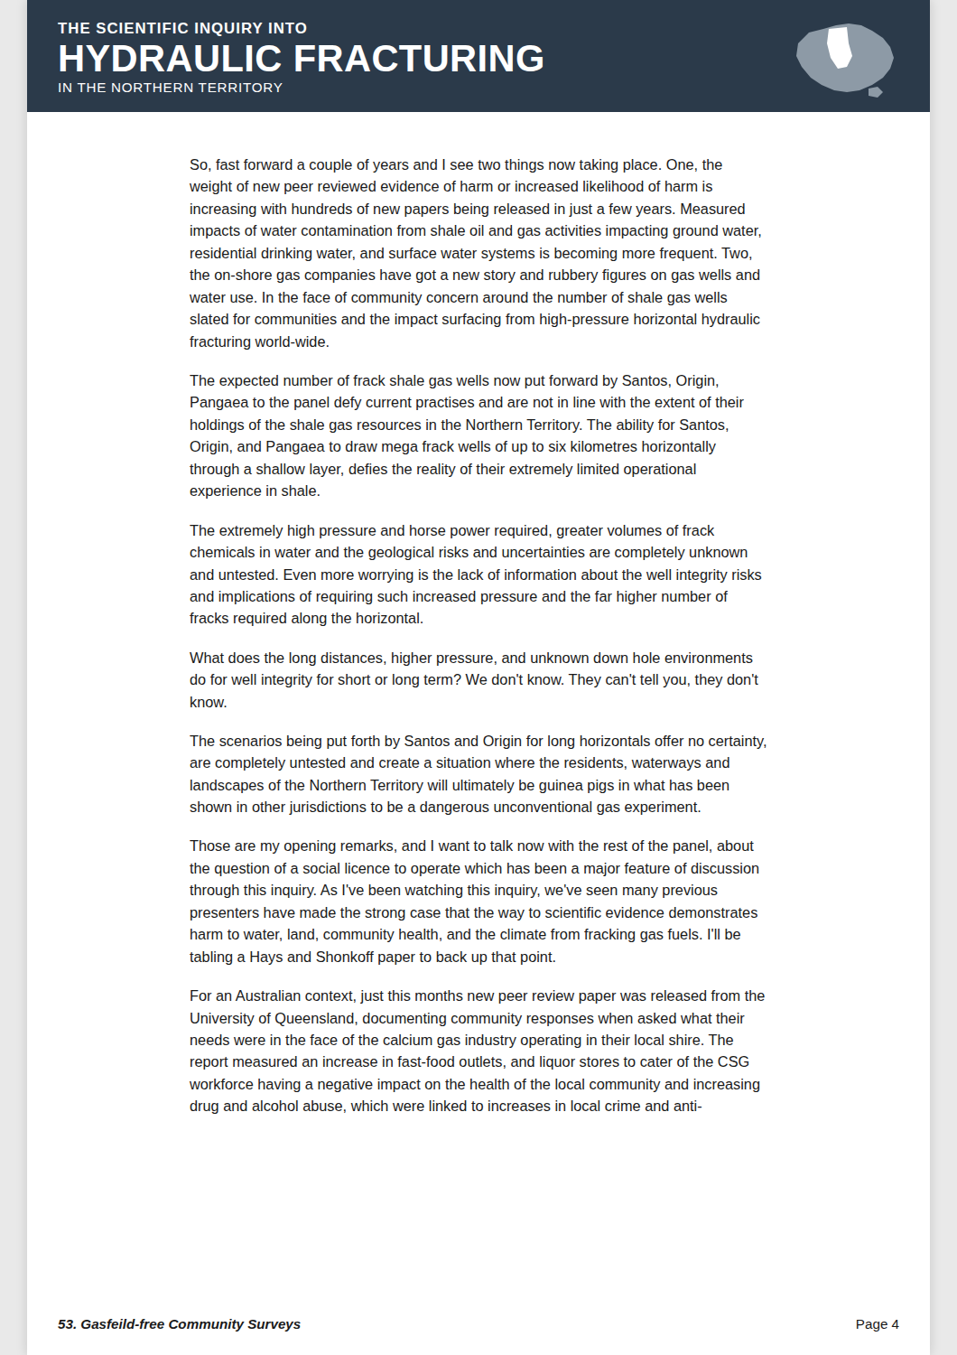The Scientific Inquiry into Hydraulic Fracturing in the Northern Territory
Map of Australia with the Northern Territory highlighted
So, fast forward a couple of years and I see two things now taking place. One, the weight of new peer reviewed evidence of harm or increased likelihood of harm is increasing with hundreds of new papers being released in just a few years. Measured impacts of water contamination from shale oil and gas activities impacting ground water, residential drinking water, and surface water systems is becoming more frequent. Two, the on-shore gas companies have got a new story and rubbery figures on gas wells and water use. In the face of community concern around the number of shale gas wells slated for communities and the impact surfacing from high-pressure horizontal hydraulic fracturing world-wide.
The expected number of frack shale gas wells now put forward by Santos, Origin, Pangaea to the panel defy current practises and are not in line with the extent of their holdings of the shale gas resources in the Northern Territory. The ability for Santos, Origin, and Pangaea to draw mega frack wells of up to six kilometres horizontally through a shallow layer, defies the reality of their extremely limited operational experience in shale.
The extremely high pressure and horse power required, greater volumes of frack chemicals in water and the geological risks and uncertainties are completely unknown and untested. Even more worrying is the lack of information about the well integrity risks and implications of requiring such increased pressure and the far higher number of fracks required along the horizontal.
What does the long distances, higher pressure, and unknown down hole environments do for well integrity for short or long term? We don't know. They can't tell you, they don't know.
The scenarios being put forth by Santos and Origin for long horizontals offer no certainty, are completely untested and create a situation where the residents, waterways and landscapes of the Northern Territory will ultimately be guinea pigs in what has been shown in other jurisdictions to be a dangerous unconventional gas experiment.
Those are my opening remarks, and I want to talk now with the rest of the panel, about the question of a social licence to operate which has been a major feature of discussion through this inquiry. As I've been watching this inquiry, we've seen many previous presenters have made the strong case that the way to scientific evidence demonstrates harm to water, land, community health, and the climate from fracking gas fuels. I'll be tabling a Hays and Shonkoff paper to back up that point.
For an Australian context, just this months new peer review paper was released from the University of Queensland, documenting community responses when asked what their needs were in the face of the calcium gas industry operating in their local shire. The report measured an increase in fast-food outlets, and liquor stores to cater of the CSG workforce having a negative impact on the health of the local community and increasing drug and alcohol abuse, which were linked to increases in local crime and anti-
53. Gasfeild-free Community Surveys Page 4